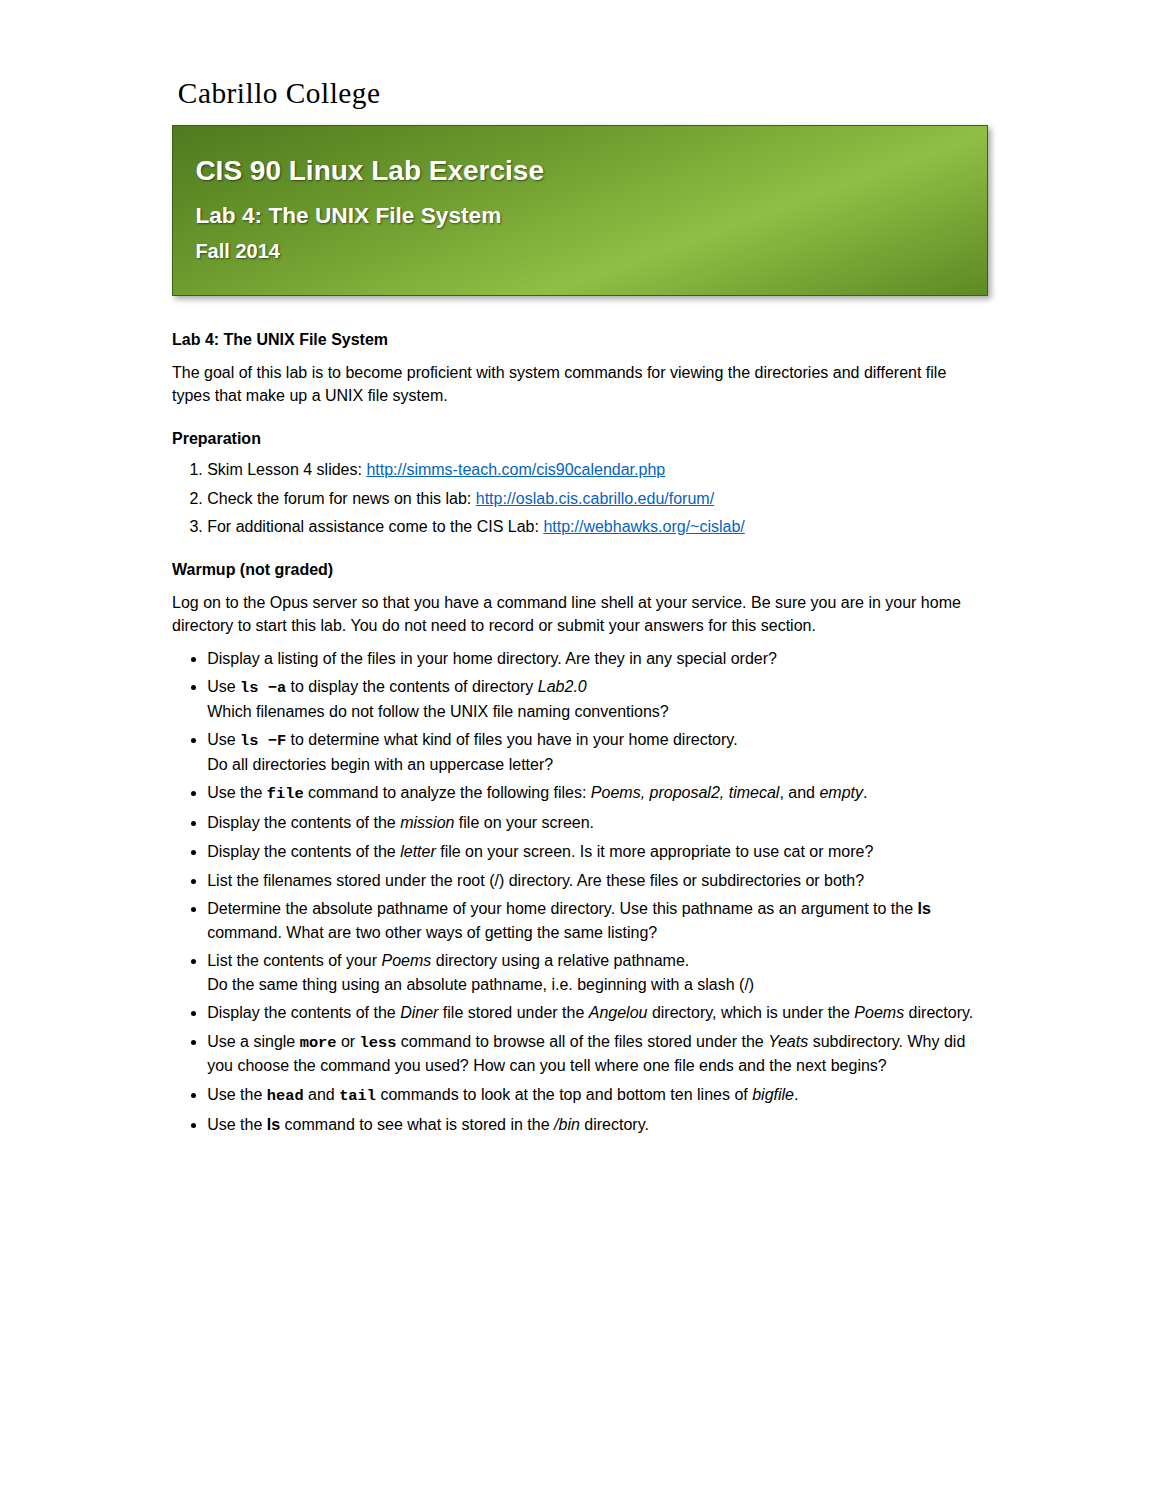Cabrillo College
CIS 90 Linux Lab Exercise
Lab 4: The UNIX File System
Fall 2014
Lab 4: The UNIX File System
The goal of this lab is to become proficient with system commands for viewing the directories and different file types that make up a UNIX file system.
Preparation
Skim Lesson 4 slides: http://simms-teach.com/cis90calendar.php
Check the forum for news on this lab: http://oslab.cis.cabrillo.edu/forum/
For additional assistance come to the CIS Lab: http://webhawks.org/~cislab/
Warmup (not graded)
Log on to the Opus server so that you have a command line shell at your service. Be sure you are in your home directory to start this lab. You do not need to record or submit your answers for this section.
Display a listing of the files in your home directory. Are they in any special order?
Use ls −a to display the contents of directory Lab2.0
Which filenames do not follow the UNIX file naming conventions?
Use ls −F to determine what kind of files you have in your home directory.
Do all directories begin with an uppercase letter?
Use the file command to analyze the following files: Poems, proposal2, timecal, and empty.
Display the contents of the mission file on your screen.
Display the contents of the letter file on your screen. Is it more appropriate to use cat or more?
List the filenames stored under the root (/) directory. Are these files or subdirectories or both?
Determine the absolute pathname of your home directory. Use this pathname as an argument to the ls command. What are two other ways of getting the same listing?
List the contents of your Poems directory using a relative pathname.
Do the same thing using an absolute pathname, i.e. beginning with a slash (/)
Display the contents of the Diner file stored under the Angelou directory, which is under the Poems directory.
Use a single more or less command to browse all of the files stored under the Yeats subdirectory. Why did you choose the command you used? How can you tell where one file ends and the next begins?
Use the head and tail commands to look at the top and bottom ten lines of bigfile.
Use the ls command to see what is stored in the /bin directory.